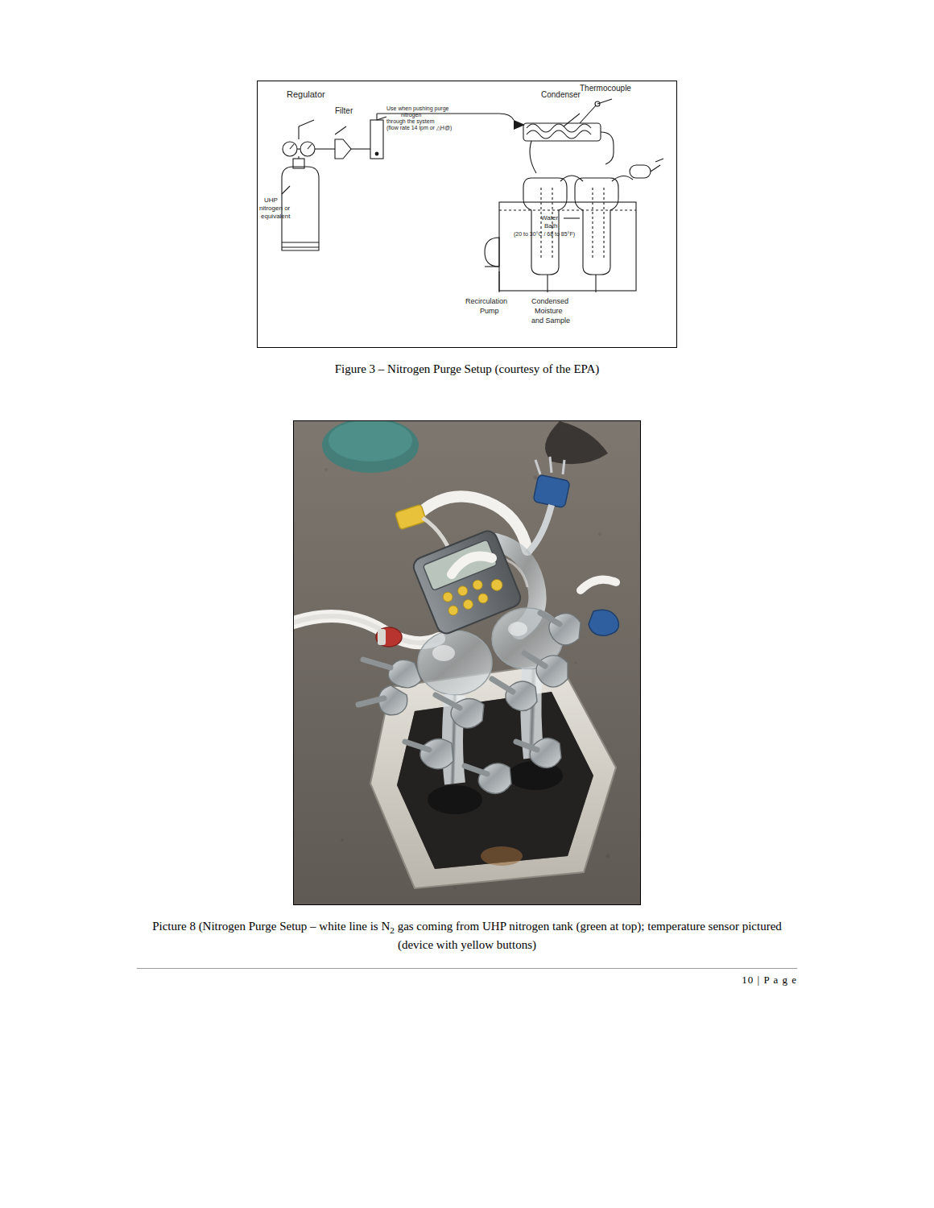Regulator Filter Use when pushing purge nitrogen through the system (flow rate 14 lpm or △H@) Condenser Thermocouple UHP nitrogen or equivalent Water Bath (20 to 30°C / 68 to 85°F) Recirculation Pump Condensed Moisture and Sample
Figure 3 – Nitrogen Purge Setup (courtesy of the EPA)
Picture 8 (Nitrogen Purge Setup – white line is N2 gas coming from UHP nitrogen tank (green at top); temperature sensor pictured (device with yellow buttons)
10 | P a g e